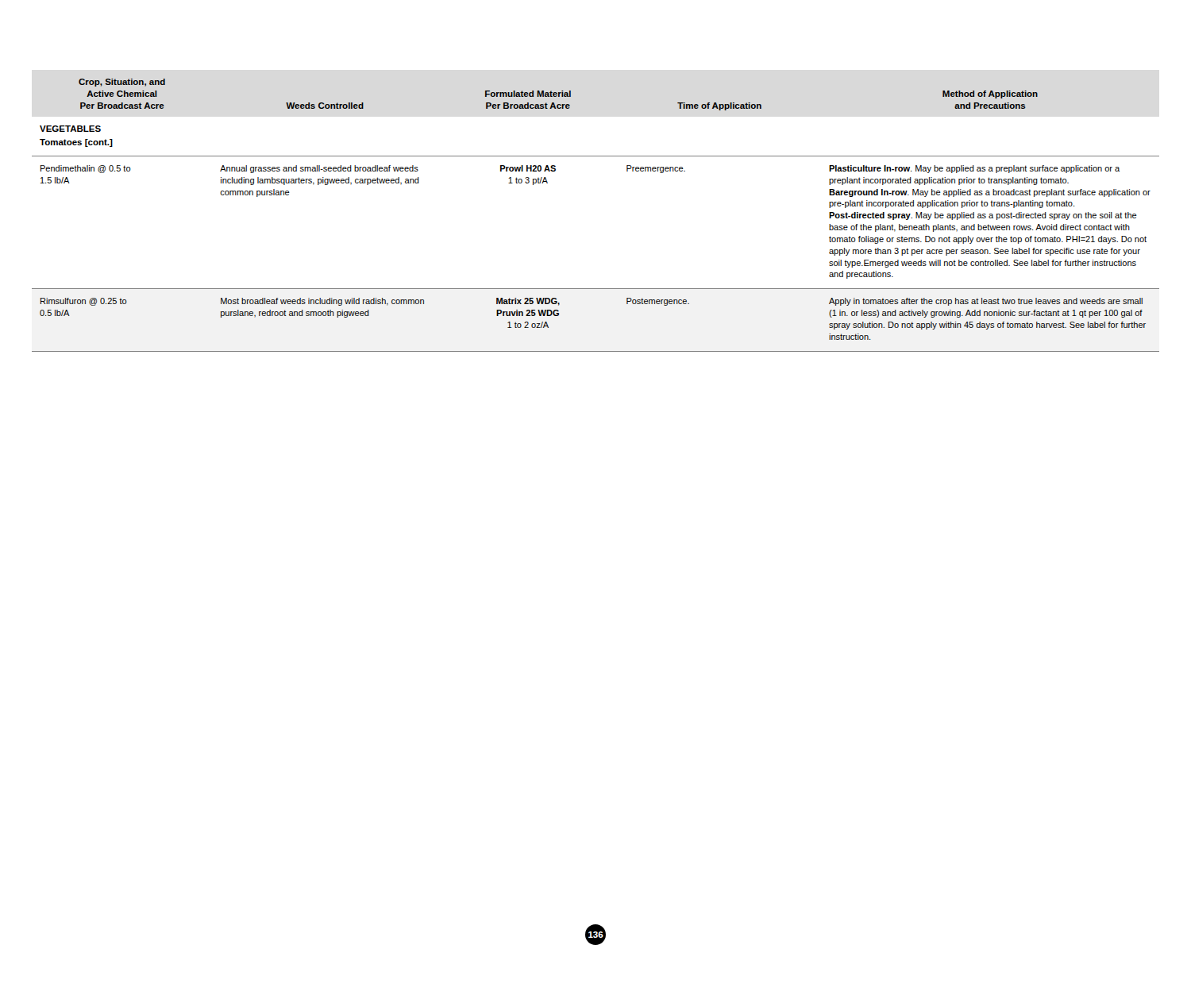| Crop, Situation, and Active Chemical Per Broadcast Acre | Weeds Controlled | Formulated Material Per Broadcast Acre | Time of Application | Method of Application and Precautions |
| --- | --- | --- | --- | --- |
| VEGETABLES |
| Tomatoes [cont.] |
| Pendimethalin @ 0.5 to 1.5 lb/A | Annual grasses and small-seeded broadleaf weeds including lambsquarters, pigweed, carpetweed, and common purslane | Prowl H20 AS 1 to 3 pt/A | Preemergence. | Plasticulture In-row . May be applied as a preplant surface application or a preplant incorporated application prior to transplanting tomato. Bareground In-row . May be applied as a broadcast preplant surface application or pre-plant incorporated application prior to trans-planting tomato. Post-directed spray . May be applied as a post-directed spray on the soil at the base of the plant, beneath plants, and between rows. Avoid direct contact with tomato foliage or stems. Do not apply over the top of tomato. PHI=21 days. Do not apply more than 3 pt per acre per season. See label for specific use rate for your soil type.Emerged weeds will not be controlled. See label for further instructions and precautions. |
| Rimsulfuron @ 0.25 to 0.5 lb/A | Most broadleaf weeds including wild radish, common purslane, redroot and smooth pigweed | Matrix 25 WDG, Pruvin 25 WDG 1 to 2 oz/A | Postemergence. | Apply in tomatoes after the crop has at least two true leaves and weeds are small (1 in. or less) and actively growing. Add nonionic sur-factant at 1 qt per 100 gal of spray solution. Do not apply within 45 days of tomato harvest. See label for further instruction. |
136